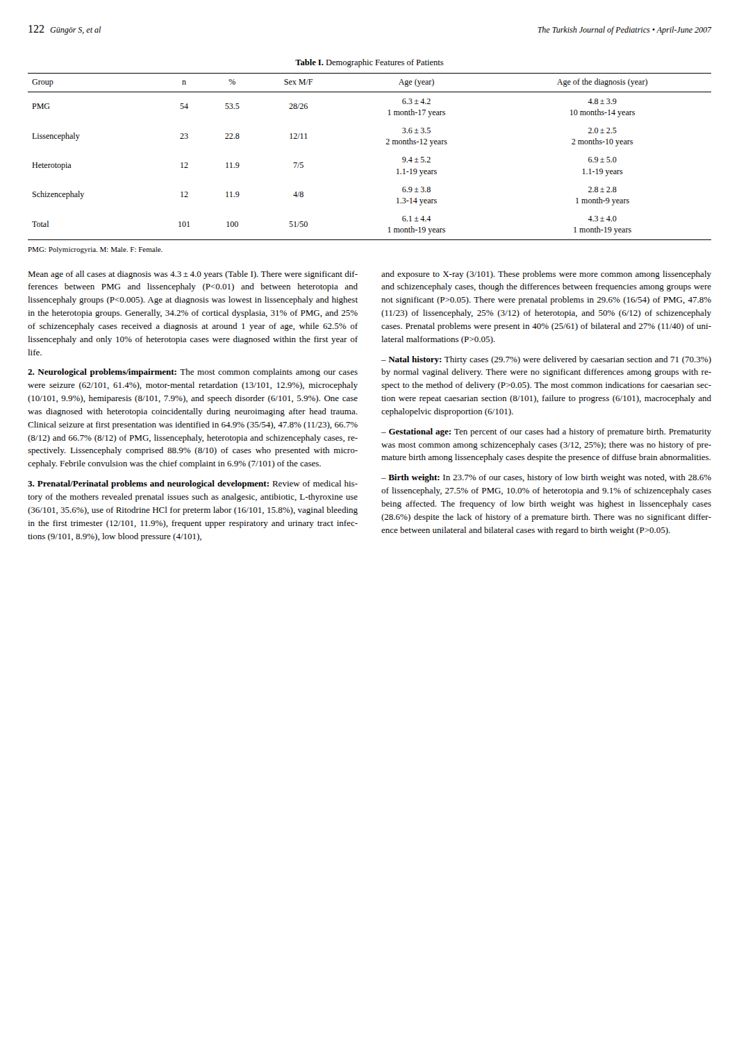122 Güngör S, et al
The Turkish Journal of Pediatrics • April-June 2007
Table I. Demographic Features of Patients
| Group | n | % | Sex M/F | Age (year) | Age of the diagnosis (year) |
| --- | --- | --- | --- | --- | --- |
| PMG | 54 | 53.5 | 28/26 | 6.3 ± 4.2 1 month-17 years | 4.8 ± 3.9 10 months-14 years |
| Lissencephaly | 23 | 22.8 | 12/11 | 3.6 ± 3.5 2 months-12 years | 2.0 ± 2.5 2 months-10 years |
| Heterotopia | 12 | 11.9 | 7/5 | 9.4 ± 5.2 1.1-19 years | 6.9 ± 5.0 1.1-19 years |
| Schizencephaly | 12 | 11.9 | 4/8 | 6.9 ± 3.8 1.3-14 years | 2.8 ± 2.8 1 month-9 years |
| Total | 101 | 100 | 51/50 | 6.1 ± 4.4 1 month-19 years | 4.3 ± 4.0 1 month-19 years |
PMG: Polymicrogyria. M: Male. F: Female.
Mean age of all cases at diagnosis was 4.3 ± 4.0 years (Table I). There were significant differences between PMG and lissencephaly (P<0.01) and between heterotopia and lissencephaly groups (P<0.005). Age at diagnosis was lowest in lissencephaly and highest in the heterotopia groups. Generally, 34.2% of cortical dysplasia, 31% of PMG, and 25% of schizencephaly cases received a diagnosis at around 1 year of age, while 62.5% of lissencephaly and only 10% of heterotopia cases were diagnosed within the first year of life.
2. Neurological problems/impairment: The most common complaints among our cases were seizure (62/101, 61.4%), motor-mental retardation (13/101, 12.9%), microcephaly (10/101, 9.9%), hemiparesis (8/101, 7.9%), and speech disorder (6/101, 5.9%). One case was diagnosed with heterotopia coincidentally during neuroimaging after head trauma. Clinical seizure at first presentation was identified in 64.9% (35/54), 47.8% (11/23), 66.7% (8/12) and 66.7% (8/12) of PMG, lissencephaly, heterotopia and schizencephaly cases, respectively. Lissencephaly comprised 88.9% (8/10) of cases who presented with microcephaly. Febrile convulsion was the chief complaint in 6.9% (7/101) of the cases.
3. Prenatal/Perinatal problems and neurological development: Review of medical history of the mothers revealed prenatal issues such as analgesic, antibiotic, L-thyroxine use (36/101, 35.6%), use of Ritodrine HCl for preterm labor (16/101, 15.8%), vaginal bleeding in the first trimester (12/101, 11.9%), frequent upper respiratory and urinary tract infections (9/101, 8.9%), low blood pressure (4/101),
and exposure to X-ray (3/101). These problems were more common among lissencephaly and schizencephaly cases, though the differences between frequencies among groups were not significant (P>0.05). There were prenatal problems in 29.6% (16/54) of PMG, 47.8% (11/23) of lissencephaly, 25% (3/12) of heterotopia, and 50% (6/12) of schizencephaly cases. Prenatal problems were present in 40% (25/61) of bilateral and 27% (11/40) of unilateral malformations (P>0.05).
– Natal history: Thirty cases (29.7%) were delivered by caesarian section and 71 (70.3%) by normal vaginal delivery. There were no significant differences among groups with respect to the method of delivery (P>0.05). The most common indications for caesarian section were repeat caesarian section (8/101), failure to progress (6/101), macrocephaly and cephalopelvic disproportion (6/101).
– Gestational age: Ten percent of our cases had a history of premature birth. Prematurity was most common among schizencephaly cases (3/12, 25%); there was no history of premature birth among lissencephaly cases despite the presence of diffuse brain abnormalities.
– Birth weight: In 23.7% of our cases, history of low birth weight was noted, with 28.6% of lissencephaly, 27.5% of PMG, 10.0% of heterotopia and 9.1% of schizencephaly cases being affected. The frequency of low birth weight was highest in lissencephaly cases (28.6%) despite the lack of history of a premature birth. There was no significant difference between unilateral and bilateral cases with regard to birth weight (P>0.05).